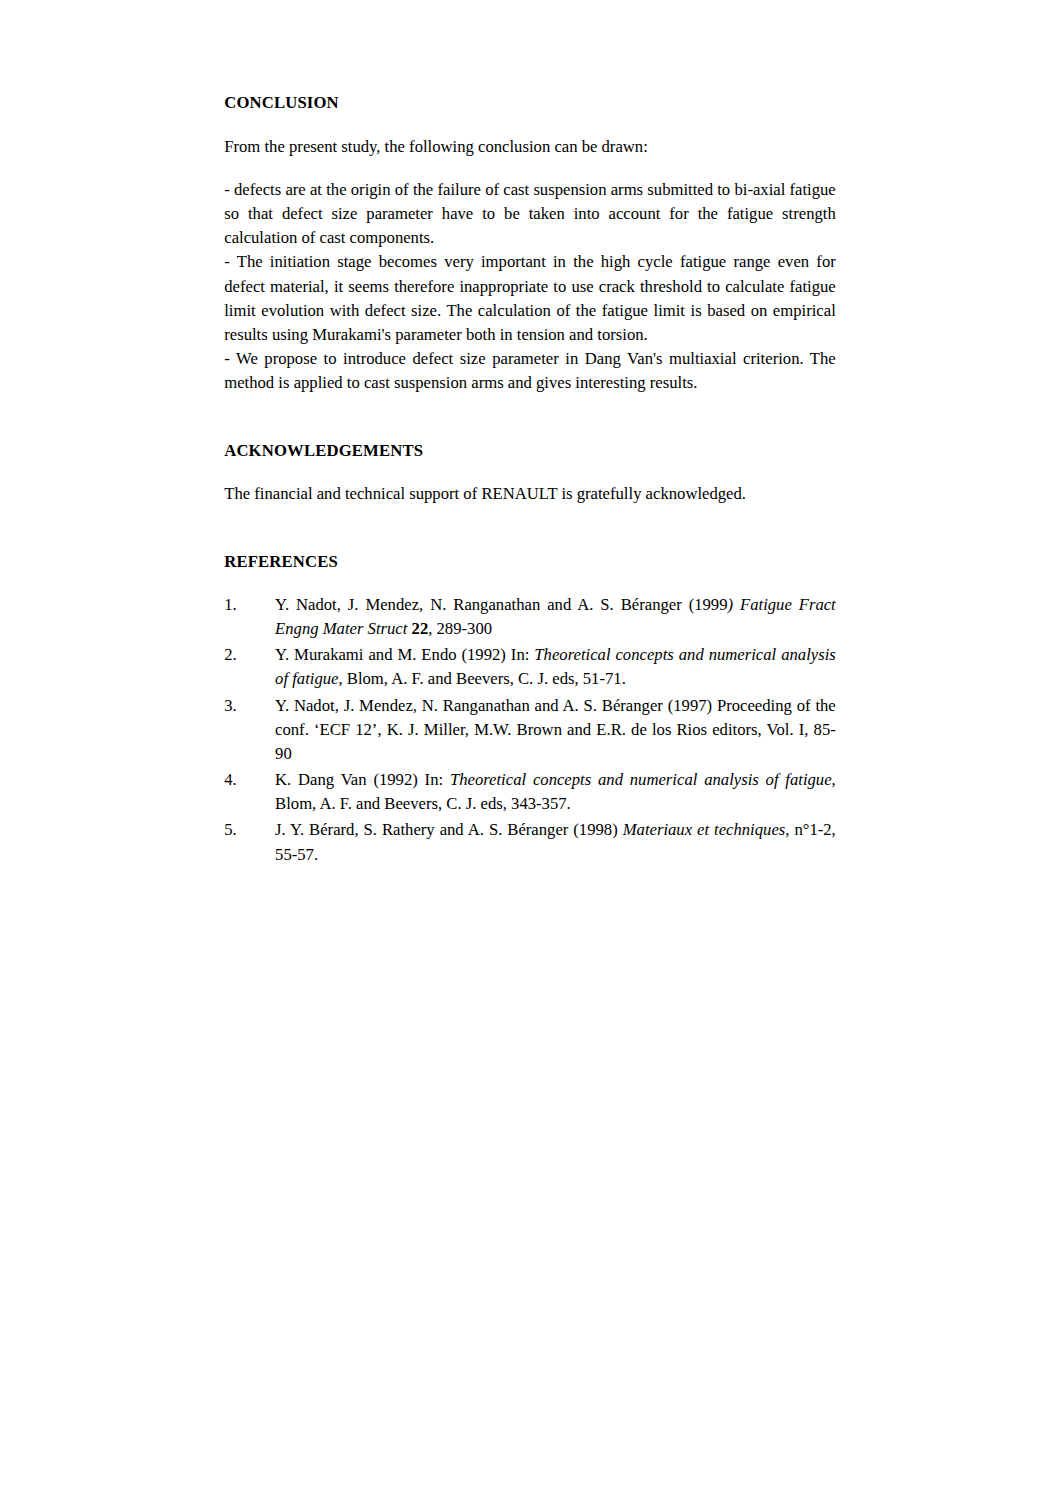CONCLUSION
From the present study, the following conclusion can be drawn:
- defects are at the origin of the failure of cast suspension arms submitted to bi-axial fatigue so that defect size parameter have to be taken into account for the fatigue strength calculation of cast components.
- The initiation stage becomes very important in the high cycle fatigue range even for defect material, it seems therefore inappropriate to use crack threshold to calculate fatigue limit evolution with defect size. The calculation of the fatigue limit is based on empirical results using Murakami's parameter both in tension and torsion.
- We propose to introduce defect size parameter in Dang Van's multiaxial criterion. The method is applied to cast suspension arms and gives interesting results.
ACKNOWLEDGEMENTS
The financial and technical support of RENAULT is gratefully acknowledged.
REFERENCES
1. Y. Nadot, J. Mendez, N. Ranganathan and A. S. Béranger (1999) Fatigue Fract Engng Mater Struct 22, 289-300
2. Y. Murakami and M. Endo (1992) In: Theoretical concepts and numerical analysis of fatigue, Blom, A. F. and Beevers, C. J. eds, 51-71.
3. Y. Nadot, J. Mendez, N. Ranganathan and A. S. Béranger (1997) Proceeding of the conf. ‘ECF 12’, K. J. Miller, M.W. Brown and E.R. de los Rios editors, Vol. I, 85-90
4. K. Dang Van (1992) In: Theoretical concepts and numerical analysis of fatigue, Blom, A. F. and Beevers, C. J. eds, 343-357.
5. J. Y. Bérard, S. Rathery and A. S. Béranger (1998) Materiaux et techniques, n°1-2, 55-57.